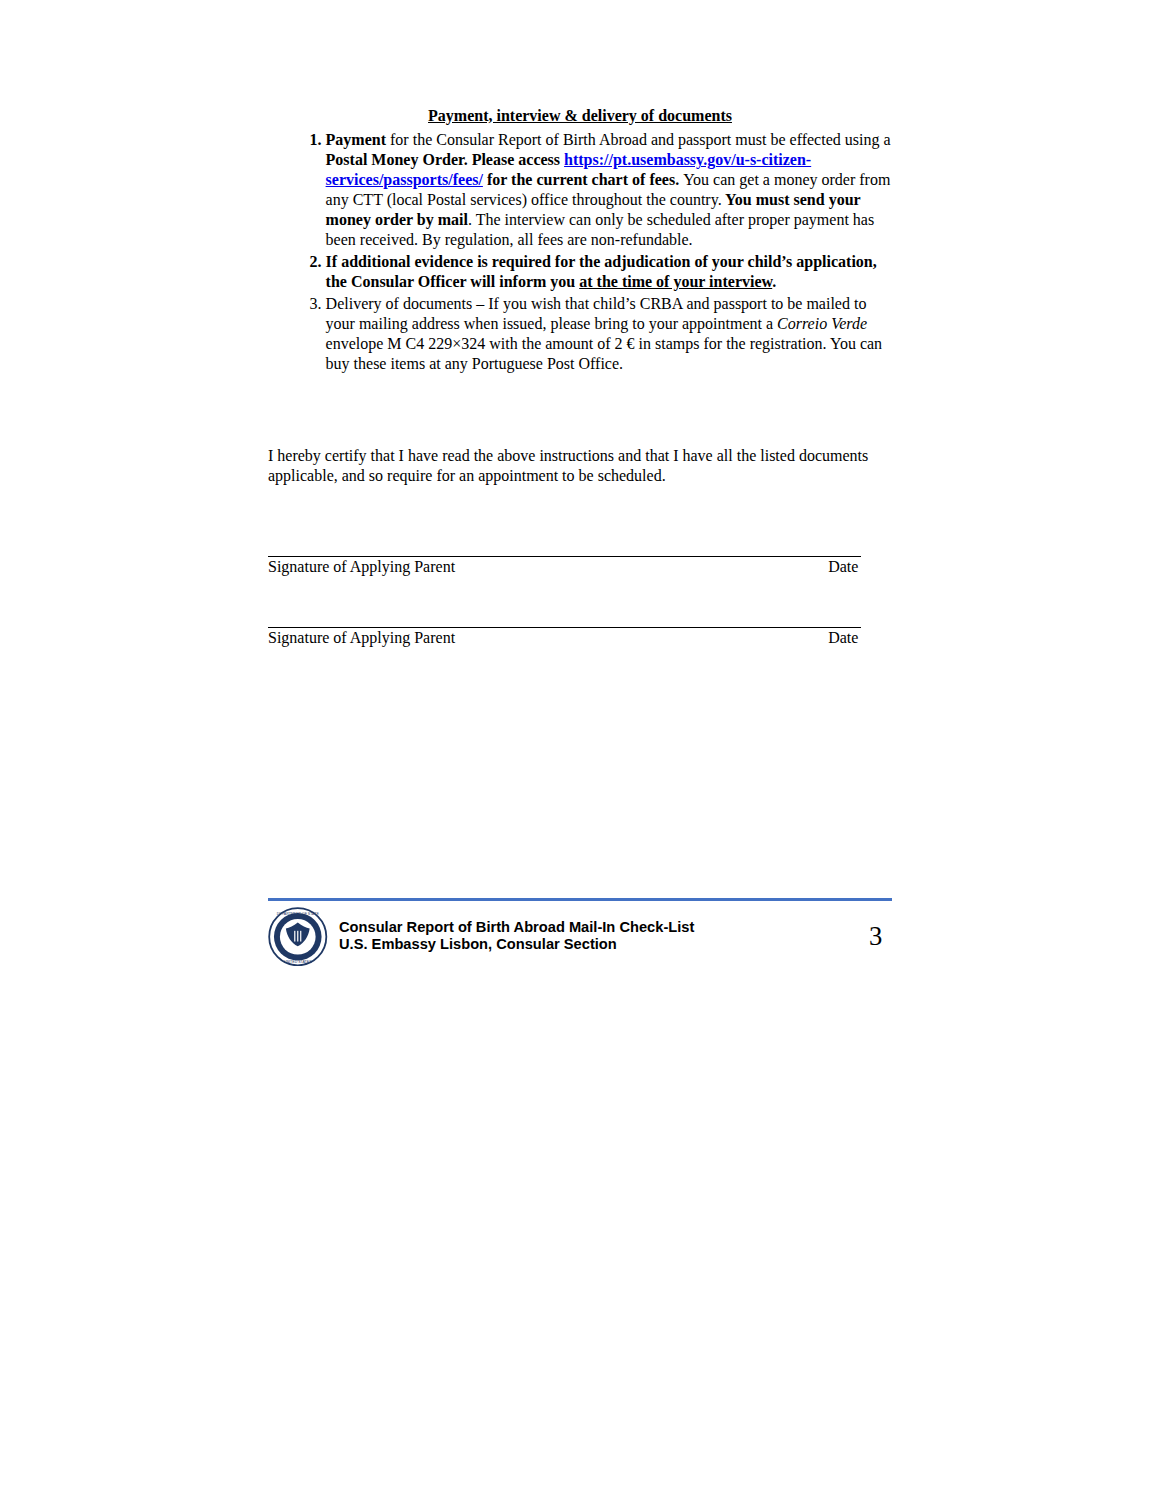Payment, interview & delivery of documents
Payment for the Consular Report of Birth Abroad and passport must be effected using a Postal Money Order. Please access https://pt.usembassy.gov/u-s-citizen-services/passports/fees/ for the current chart of fees. You can get a money order from any CTT (local Postal services) office throughout the country. You must send your money order by mail. The interview can only be scheduled after proper payment has been received. By regulation, all fees are non-refundable.
If additional evidence is required for the adjudication of your child’s application, the Consular Officer will inform you at the time of your interview.
Delivery of documents – If you wish that child’s CRBA and passport to be mailed to your mailing address when issued, please bring to your appointment a Correio Verde envelope M C4 229×324 with the amount of 2 € in stamps for the registration. You can buy these items at any Portuguese Post Office.
I hereby certify that I have read the above instructions and that I have all the listed documents applicable, and so require for an appointment to be scheduled.
| Signature of Applying Parent | Date |
| Signature of Applying Parent | Date |
DEPARTMENT OF STATE UNITED STATES
Consular Report of Birth Abroad Mail-In Check-List
U.S. Embassy Lisbon, Consular Section
3